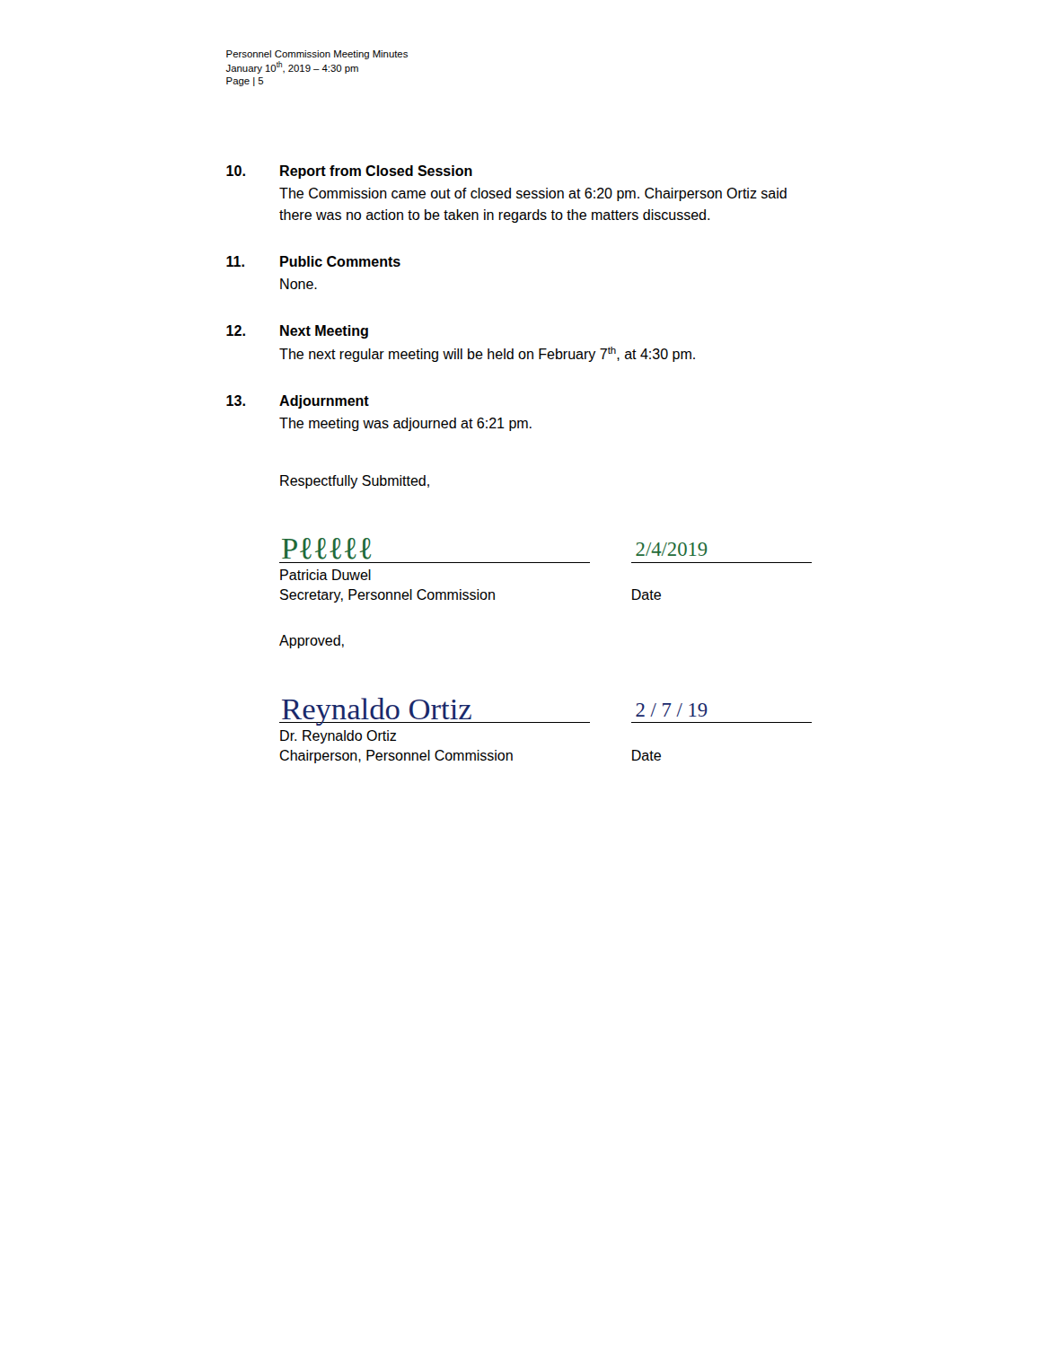Personnel Commission Meeting Minutes
January 10th, 2019 – 4:30 pm
Page | 5
10.
Report from Closed Session
The Commission came out of closed session at 6:20 pm. Chairperson Ortiz said there was no action to be taken in regards to the matters discussed.
11.
Public Comments
None.
12.
Next Meeting
The next regular meeting will be held on February 7th, at 4:30 pm.
13.
Adjournment
The meeting was adjourned at 6:21 pm.
Respectfully Submitted,
Pℓℓℓℓℓ
2/4/2019
Patricia Duwel
Secretary, Personnel Commission
Date
Approved,
Reynaldo Ortiz
2 / 7 / 19
Dr. Reynaldo Ortiz
Chairperson, Personnel Commission
Date